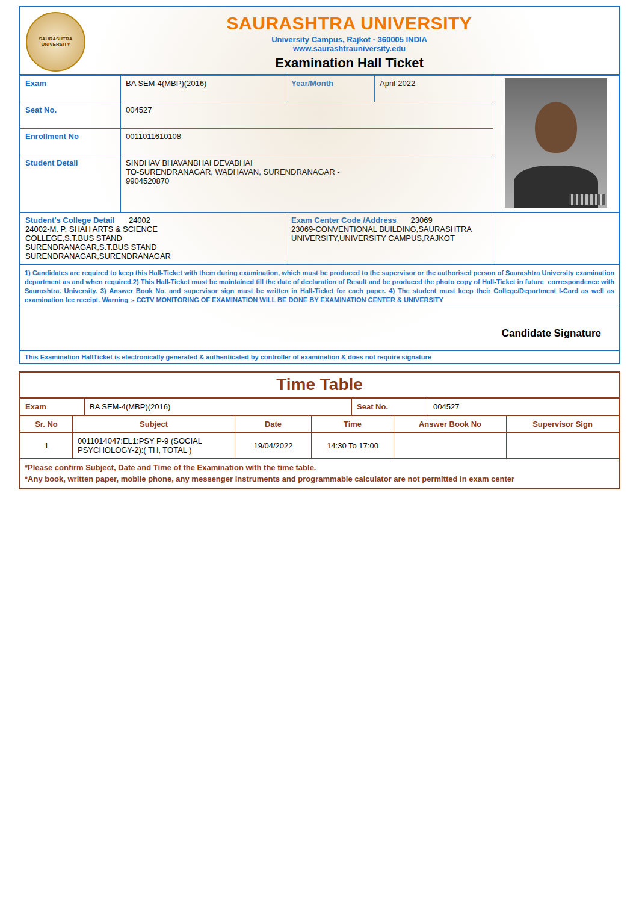SAURASHTRA
UNIVERSITY
SAURASHTRA UNIVERSITY
University Campus, Rajkot - 360005 INDIA
www.saurashtrauniversity.edu
Examination Hall Ticket
| Exam | BA SEM-4(MBP)(2016) | Year/Month | April-2022 | |
| Seat No. | 004527 |
| Enrollment No | 0011011610108 |
| Student Detail | SINDHAV BHAVANBHAI DEVABHAI TO-SURENDRANAGAR, WADHAVAN, SURENDRANAGAR - 9904520870 |
| Student's College Detail 24002 24002-M. P. SHAH ARTS & SCIENCE COLLEGE,S.T.BUS STAND SURENDRANAGAR,S.T.BUS STAND SURENDRANAGAR,SURENDRANAGAR | Exam Center Code /Address 23069 23069-CONVENTIONAL BUILDING,SAURASHTRA UNIVERSITY,UNIVERSITY CAMPUS,RAJKOT | |
1) Candidates are required to keep this Hall-Ticket with them during examination, which must be produced to the supervisor or the authorised person of Saurashtra University examination department as and when required.2) This Hall-Ticket must be maintained till the date of declaration of Result and be produced the photo copy of Hall-Ticket in future correspondence with Saurashtra. University. 3) Answer Book No. and supervisor sign must be written in Hall-Ticket for each paper. 4) The student must keep their College/Department I-Card as well as examination fee receipt. Warning :- CCTV MONITORING OF EXAMINATION WILL BE DONE BY EXAMINATION CENTER & UNIVERSITY
Candidate Signature
This Examination HallTicket is electronically generated & authenticated by controller of examination & does not require signature
Time Table
| Exam | BA SEM-4(MBP)(2016) | Seat No. | 004527 |
| Sr. No | Subject | Date | Time | Answer Book No | Supervisor Sign |
| --- | --- | --- | --- | --- | --- |
| 1 | 0011014047:EL1:PSY P-9 (SOCIAL PSYCHOLOGY-2):( TH, TOTAL ) | 19/04/2022 | 14:30 To 17:00 | | |
*Please confirm Subject, Date and Time of the Examination with the time table.
*Any book, written paper, mobile phone, any messenger instruments and programmable calculator are not permitted in exam center